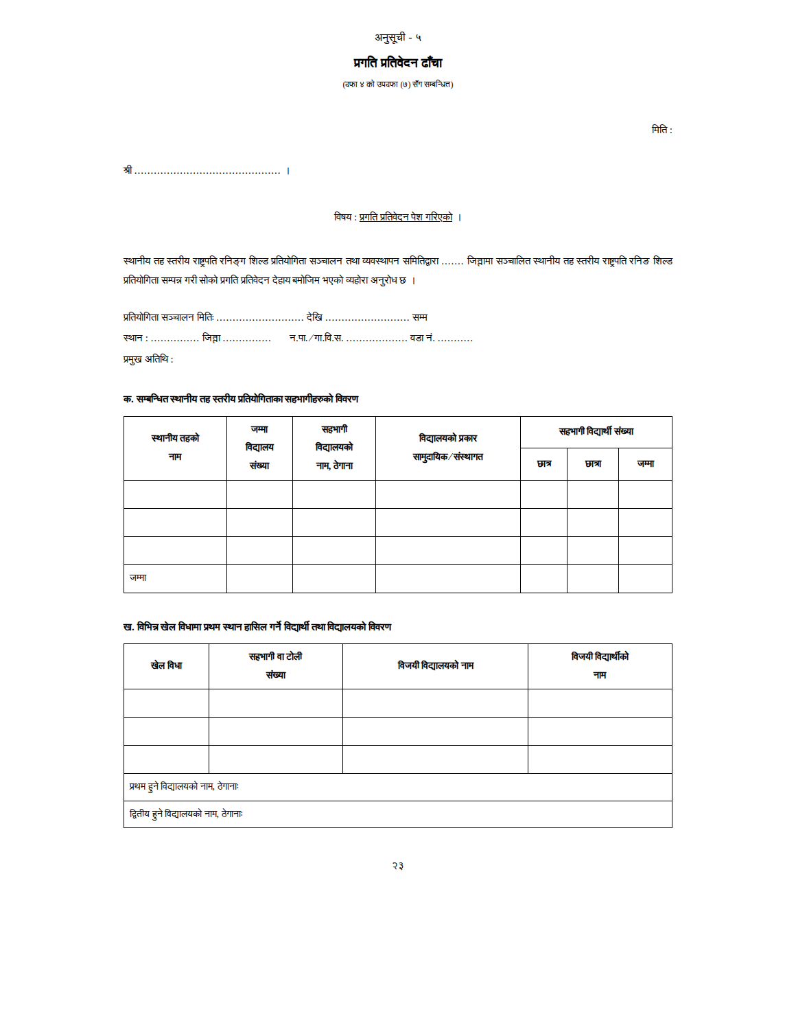अनुसूची - ५
प्रगति प्रतिवेदन ढाँचा
(दफा ४ को उपदफा (७) सँग सम्बन्धित)
मिति :
श्री ............................................. ।
विषय : प्रगति प्रतिवेदन पेश गरिएको ।
स्थानीय तह स्तरीय राष्ट्रपति रनिङ्ग शिल्ड प्रतियोगिता सञ्चालन तथा व्यवस्थापन समितिद्वारा ....... जिल्लामा सञ्चालित स्थानीय तह स्तरीय राष्ट्रपति रनिङ शिल्ड प्रतियोगिता सम्पन्न गरी सोको प्रगति प्रतिवेदन देहाय बमोजिम भएको व्यहोरा अनुरोध छ ।
प्रतियोगिता सञ्चालन मितिः ........................... देखि .......................... सम्म
स्थान : ............... जिल्ला ............... न.पा. ⁄ गा.वि.स. ................... वडा नं. ...........
प्रमुख अतिथि :
क. सम्बन्धित स्थानीय तह स्तरीय प्रतियोगिताका सहभागीहरुको विवरण
| स्थानीय तहको नाम | जम्मा विद्यालय संख्या | सहभागी विद्यालयको नाम, ठेगाना | विद्यालयको प्रकार सामुदायिक ⁄ संस्थागत | सहभागी विद्यार्थी संख्या |
| --- | --- | --- | --- | --- |
| छात्र | छात्रा | जम्मा |
| जम्मा | | | | | | |
ख. विभिन्न खेल विधामा प्रथम स्थान हासिल गर्ने विद्यार्थी तथा विद्यालयको विवरण
| खेल विधा | सहभागी वा टोली संख्या | विजयी विद्यालयको नाम | विजयी विद्यार्थीको नाम |
| --- | --- | --- | --- |
| प्रथम हुने विद्यालयको नाम, ठेगानाः |
| द्वितीय हुने विद्यालयको नाम, ठेगानाः |
२३